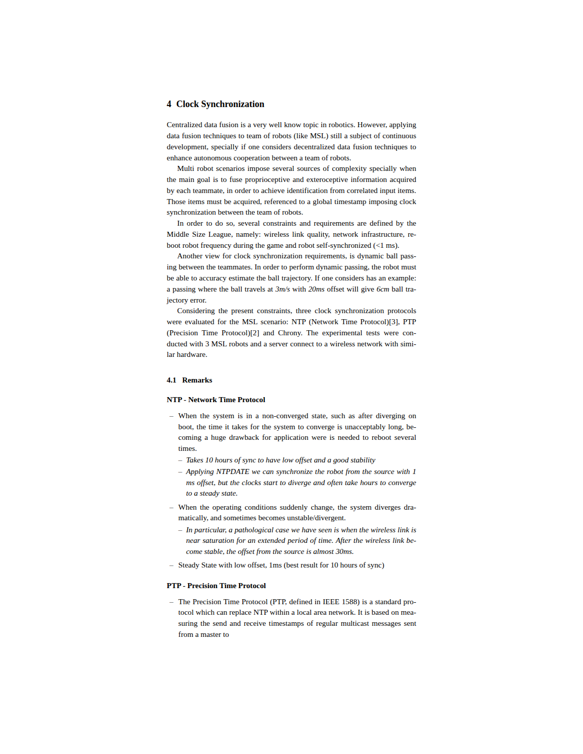4 Clock Synchronization
Centralized data fusion is a very well know topic in robotics. However, applying data fusion techniques to team of robots (like MSL) still a subject of continuous development, specially if one considers decentralized data fusion techniques to enhance autonomous cooperation between a team of robots.
Multi robot scenarios impose several sources of complexity specially when the main goal is to fuse proprioceptive and exteroceptive information acquired by each teammate, in order to achieve identification from correlated input items. Those items must be acquired, referenced to a global timestamp imposing clock synchronization between the team of robots.
In order to do so, several constraints and requirements are defined by the Middle Size League, namely: wireless link quality, network infrastructure, reboot robot frequency during the game and robot self-synchronized (<1 ms).
Another view for clock synchronization requirements, is dynamic ball passing between the teammates. In order to perform dynamic passing, the robot must be able to accuracy estimate the ball trajectory. If one considers has an example: a passing where the ball travels at 3m/s with 20ms offset will give 6cm ball trajectory error.
Considering the present constraints, three clock synchronization protocols were evaluated for the MSL scenario: NTP (Network Time Protocol)[3], PTP (Precision Time Protocol)[2] and Chrony. The experimental tests were conducted with 3 MSL robots and a server connect to a wireless network with similar hardware.
4.1 Remarks
NTP - Network Time Protocol
When the system is in a non-converged state, such as after diverging on boot, the time it takes for the system to converge is unacceptably long, becoming a huge drawback for application were is needed to reboot several times.
Takes 10 hours of sync to have low offset and a good stability
Applying NTPDATE we can synchronize the robot from the source with 1 ms offset, but the clocks start to diverge and often take hours to converge to a steady state.
When the operating conditions suddenly change, the system diverges dramatically, and sometimes becomes unstable/divergent.
In particular, a pathological case we have seen is when the wireless link is near saturation for an extended period of time. After the wireless link become stable, the offset from the source is almost 30ms.
Steady State with low offset, 1ms (best result for 10 hours of sync)
PTP - Precision Time Protocol
The Precision Time Protocol (PTP, defined in IEEE 1588) is a standard protocol which can replace NTP within a local area network. It is based on measuring the send and receive timestamps of regular multicast messages sent from a master to